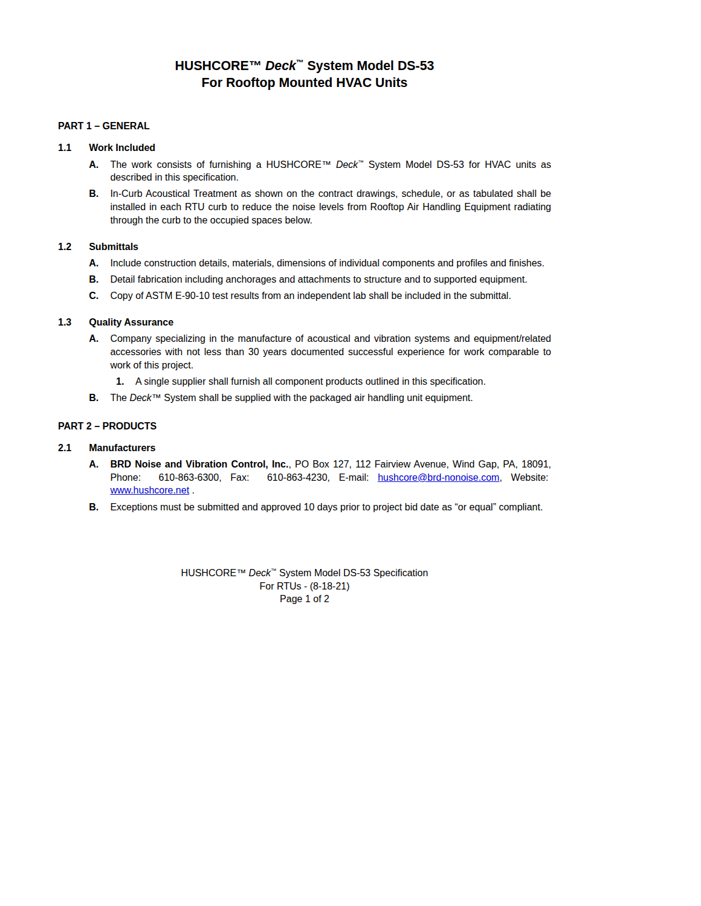HUSHCORE™ Deck™ System Model DS-53
For Rooftop Mounted HVAC Units
PART 1 – GENERAL
1.1 Work Included
A. The work consists of furnishing a HUSHCORE™ Deck™ System Model DS-53 for HVAC units as described in this specification.
B. In-Curb Acoustical Treatment as shown on the contract drawings, schedule, or as tabulated shall be installed in each RTU curb to reduce the noise levels from Rooftop Air Handling Equipment radiating through the curb to the occupied spaces below.
1.2 Submittals
A. Include construction details, materials, dimensions of individual components and profiles and finishes.
B. Detail fabrication including anchorages and attachments to structure and to supported equipment.
C. Copy of ASTM E-90-10 test results from an independent lab shall be included in the submittal.
1.3 Quality Assurance
A. Company specializing in the manufacture of acoustical and vibration systems and equipment/related accessories with not less than 30 years documented successful experience for work comparable to work of this project.
1. A single supplier shall furnish all component products outlined in this specification.
B. The Deck™ System shall be supplied with the packaged air handling unit equipment.
PART 2 – PRODUCTS
2.1 Manufacturers
A. BRD Noise and Vibration Control, Inc., PO Box 127, 112 Fairview Avenue, Wind Gap, PA, 18091, Phone: 610-863-6300, Fax: 610-863-4230, E-mail: hushcore@brd-nonoise.com, Website: www.hushcore.net .
B. Exceptions must be submitted and approved 10 days prior to project bid date as “or equal” compliant.
HUSHCORE™ Deck™ System Model DS-53 Specification
For RTUs - (8-18-21)
Page 1 of 2